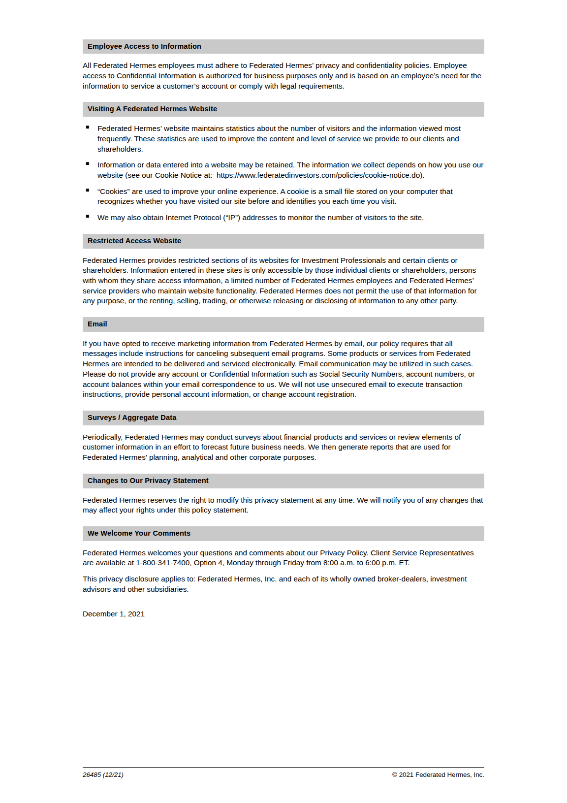Employee Access to Information
All Federated Hermes employees must adhere to Federated Hermes’ privacy and confidentiality policies. Employee access to Confidential Information is authorized for business purposes only and is based on an employee’s need for the information to service a customer’s account or comply with legal requirements.
Visiting A Federated Hermes Website
Federated Hermes’ website maintains statistics about the number of visitors and the information viewed most frequently. These statistics are used to improve the content and level of service we provide to our clients and shareholders.
Information or data entered into a website may be retained. The information we collect depends on how you use our website (see our Cookie Notice at: https://www.federatedinvestors.com/policies/cookie-notice.do).
“Cookies” are used to improve your online experience. A cookie is a small file stored on your computer that recognizes whether you have visited our site before and identifies you each time you visit.
We may also obtain Internet Protocol (“IP”) addresses to monitor the number of visitors to the site.
Restricted Access Website
Federated Hermes provides restricted sections of its websites for Investment Professionals and certain clients or shareholders. Information entered in these sites is only accessible by those individual clients or shareholders, persons with whom they share access information, a limited number of Federated Hermes employees and Federated Hermes’ service providers who maintain website functionality. Federated Hermes does not permit the use of that information for any purpose, or the renting, selling, trading, or otherwise releasing or disclosing of information to any other party.
Email
If you have opted to receive marketing information from Federated Hermes by email, our policy requires that all messages include instructions for canceling subsequent email programs. Some products or services from Federated Hermes are intended to be delivered and serviced electronically. Email communication may be utilized in such cases. Please do not provide any account or Confidential Information such as Social Security Numbers, account numbers, or account balances within your email correspondence to us. We will not use unsecured email to execute transaction instructions, provide personal account information, or change account registration.
Surveys / Aggregate Data
Periodically, Federated Hermes may conduct surveys about financial products and services or review elements of customer information in an effort to forecast future business needs. We then generate reports that are used for Federated Hermes’ planning, analytical and other corporate purposes.
Changes to Our Privacy Statement
Federated Hermes reserves the right to modify this privacy statement at any time. We will notify you of any changes that may affect your rights under this policy statement.
We Welcome Your Comments
Federated Hermes welcomes your questions and comments about our Privacy Policy. Client Service Representatives are available at 1-800-341-7400, Option 4, Monday through Friday from 8:00 a.m. to 6:00 p.m. ET.
This privacy disclosure applies to: Federated Hermes, Inc. and each of its wholly owned broker-dealers, investment advisors and other subsidiaries.
December 1, 2021
26485 (12/21) © 2021 Federated Hermes, Inc.